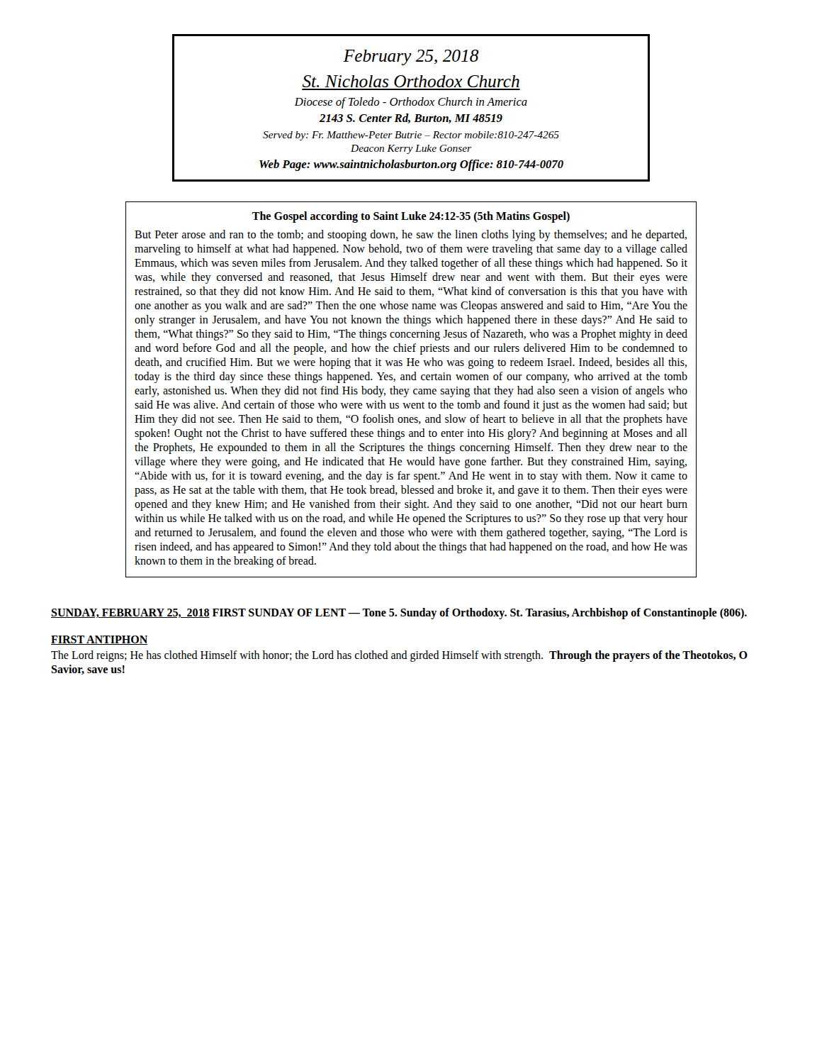February 25, 2018
St. Nicholas Orthodox Church
Diocese of Toledo - Orthodox Church in America
2143 S. Center Rd, Burton, MI 48519
Served by: Fr. Matthew-Peter Butrie – Rector mobile:810-247-4265
Deacon Kerry Luke Gonser
Web Page: www.saintnicholasburton.org Office: 810-744-0070
The Gospel according to Saint Luke 24:12-35 (5th Matins Gospel)
But Peter arose and ran to the tomb; and stooping down, he saw the linen cloths lying by themselves; and he departed, marveling to himself at what had happened. Now behold, two of them were traveling that same day to a village called Emmaus, which was seven miles from Jerusalem. And they talked together of all these things which had happened. So it was, while they conversed and reasoned, that Jesus Himself drew near and went with them. But their eyes were restrained, so that they did not know Him. And He said to them, “What kind of conversation is this that you have with one another as you walk and are sad?” Then the one whose name was Cleopas answered and said to Him, “Are You the only stranger in Jerusalem, and have You not known the things which happened there in these days?” And He said to them, “What things?” So they said to Him, “The things concerning Jesus of Nazareth, who was a Prophet mighty in deed and word before God and all the people, and how the chief priests and our rulers delivered Him to be condemned to death, and crucified Him. But we were hoping that it was He who was going to redeem Israel. Indeed, besides all this, today is the third day since these things happened. Yes, and certain women of our company, who arrived at the tomb early, astonished us. When they did not find His body, they came saying that they had also seen a vision of angels who said He was alive. And certain of those who were with us went to the tomb and found it just as the women had said; but Him they did not see. Then He said to them, “O foolish ones, and slow of heart to believe in all that the prophets have spoken! Ought not the Christ to have suffered these things and to enter into His glory? And beginning at Moses and all the Prophets, He expounded to them in all the Scriptures the things concerning Himself. Then they drew near to the village where they were going, and He indicated that He would have gone farther. But they constrained Him, saying, “Abide with us, for it is toward evening, and the day is far spent.” And He went in to stay with them. Now it came to pass, as He sat at the table with them, that He took bread, blessed and broke it, and gave it to them. Then their eyes were opened and they knew Him; and He vanished from their sight. And they said to one another, “Did not our heart burn within us while He talked with us on the road, and while He opened the Scriptures to us?” So they rose up that very hour and returned to Jerusalem, and found the eleven and those who were with them gathered together, saying, “The Lord is risen indeed, and has appeared to Simon!” And they told about the things that had happened on the road, and how He was known to them in the breaking of bread.
SUNDAY, FEBRUARY 25, 2018 FIRST SUNDAY OF LENT — Tone 5. Sunday of Orthodoxy. St. Tarasius, Archbishop of Constantinople (806).
FIRST ANTIPHON
The Lord reigns; He has clothed Himself with honor; the Lord has clothed and girded Himself with strength. Through the prayers of the Theotokos, O Savior, save us!